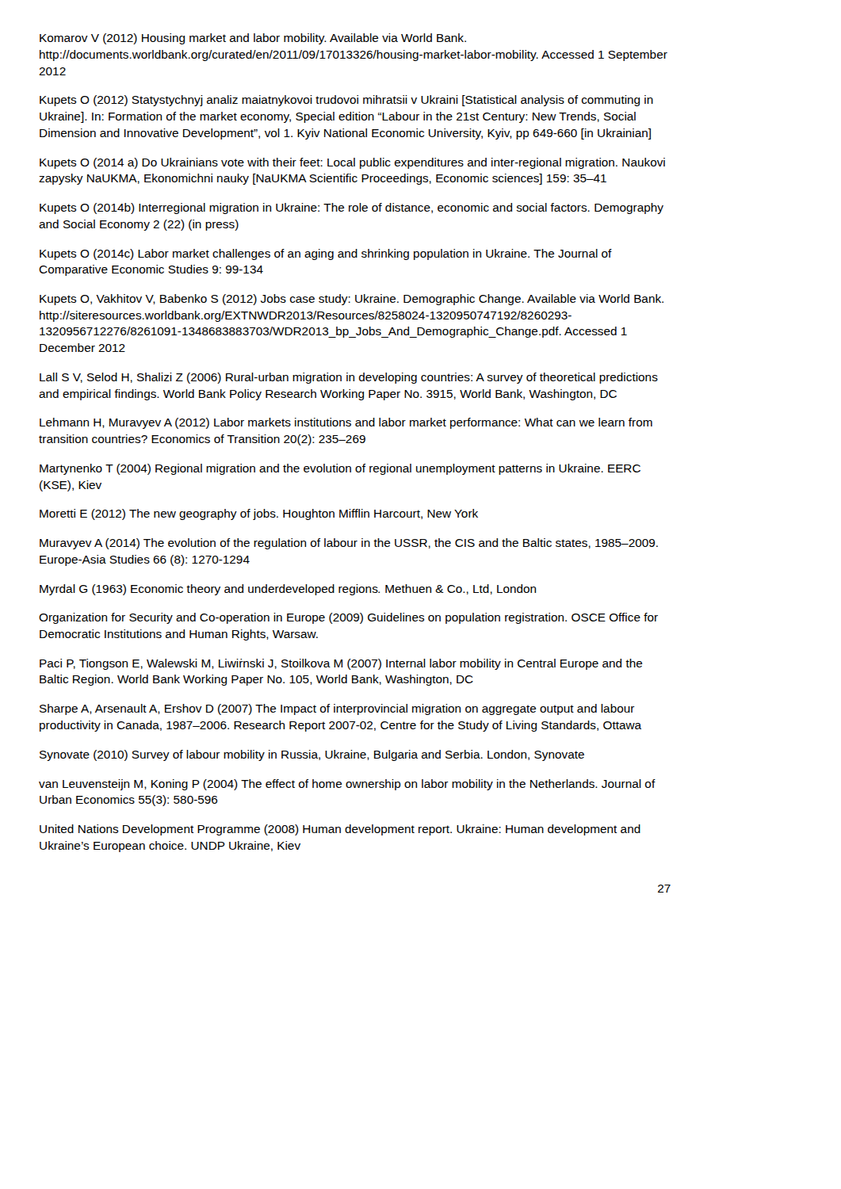Komarov V (2012) Housing market and labor mobility. Available via World Bank. http://documents.worldbank.org/curated/en/2011/09/17013326/housing-market-labor-mobility. Accessed 1 September 2012
Kupets O (2012) Statystychnyj analiz maiatnykovoi trudovoi mihratsii v Ukraini [Statistical analysis of commuting in Ukraine]. In: Formation of the market economy, Special edition “Labour in the 21st Century: New Trends, Social Dimension and Innovative Development”, vol 1. Kyiv National Economic University, Kyiv, pp 649-660 [in Ukrainian]
Kupets O (2014 a) Do Ukrainians vote with their feet: Local public expenditures and inter-regional migration. Naukovi zapysky NaUKMA, Ekonomichni nauky [NaUKMA Scientific Proceedings, Economic sciences] 159: 35–41
Kupets O (2014b) Interregional migration in Ukraine: The role of distance, economic and social factors. Demography and Social Economy 2 (22) (in press)
Kupets O (2014c) Labor market challenges of an aging and shrinking population in Ukraine. The Journal of Comparative Economic Studies 9: 99-134
Kupets O, Vakhitov V, Babenko S (2012) Jobs case study: Ukraine. Demographic Change. Available via World Bank. http://siteresources.worldbank.org/EXTNWDR2013/Resources/8258024-1320950747192/8260293-1320956712276/8261091-1348683883703/WDR2013_bp_Jobs_And_Demographic_Change.pdf. Accessed 1 December 2012
Lall S V, Selod H, Shalizi Z (2006) Rural-urban migration in developing countries: A survey of theoretical predictions and empirical findings. World Bank Policy Research Working Paper No. 3915, World Bank, Washington, DC
Lehmann H, Muravyev A (2012) Labor markets institutions and labor market performance: What can we learn from transition countries? Economics of Transition 20(2): 235–269
Martynenko T (2004) Regional migration and the evolution of regional unemployment patterns in Ukraine. EERC (KSE), Kiev
Moretti E (2012) The new geography of jobs. Houghton Mifflin Harcourt, New York
Muravyev A (2014) The evolution of the regulation of labour in the USSR, the CIS and the Baltic states, 1985–2009. Europe-Asia Studies 66 (8): 1270-1294
Myrdal G (1963) Economic theory and underdeveloped regions. Methuen & Co., Ltd, London
Organization for Security and Co-operation in Europe (2009) Guidelines on population registration. OSCE Office for Democratic Institutions and Human Rights, Warsaw.
Paci P, Tiongson E, Walewski M, Liwiṙnski J, Stoilkova M (2007) Internal labor mobility in Central Europe and the Baltic Region. World Bank Working Paper No. 105, World Bank, Washington, DC
Sharpe A, Arsenault A, Ershov D (2007) The Impact of interprovincial migration on aggregate output and labour productivity in Canada, 1987–2006. Research Report 2007-02, Centre for the Study of Living Standards, Ottawa
Synovate (2010) Survey of labour mobility in Russia, Ukraine, Bulgaria and Serbia. London, Synovate
van Leuvensteijn M, Koning P (2004) The effect of home ownership on labor mobility in the Netherlands. Journal of Urban Economics 55(3): 580-596
United Nations Development Programme (2008) Human development report. Ukraine: Human development and Ukraine’s European choice. UNDP Ukraine, Kiev
27